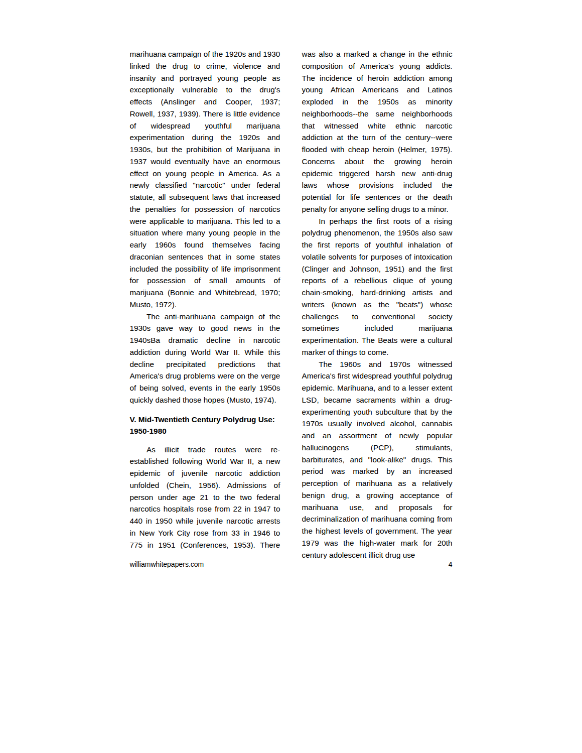marihuana campaign of the 1920s and 1930 linked the drug to crime, violence and insanity and portrayed young people as exceptionally vulnerable to the drug's effects (Anslinger and Cooper, 1937; Rowell, 1937, 1939). There is little evidence of widespread youthful marijuana experimentation during the 1920s and 1930s, but the prohibition of Marijuana in 1937 would eventually have an enormous effect on young people in America. As a newly classified "narcotic" under federal statute, all subsequent laws that increased the penalties for possession of narcotics were applicable to marijuana. This led to a situation where many young people in the early 1960s found themselves facing draconian sentences that in some states included the possibility of life imprisonment for possession of small amounts of marijuana (Bonnie and Whitebread, 1970; Musto, 1972).
The anti-marihuana campaign of the 1930s gave way to good news in the 1940sBa dramatic decline in narcotic addiction during World War II. While this decline precipitated predictions that America's drug problems were on the verge of being solved, events in the early 1950s quickly dashed those hopes (Musto, 1974).
V. Mid-Twentieth Century Polydrug Use: 1950-1980
As illicit trade routes were re-established following World War II, a new epidemic of juvenile narcotic addiction unfolded (Chein, 1956). Admissions of person under age 21 to the two federal narcotics hospitals rose from 22 in 1947 to 440 in 1950 while juvenile narcotic arrests in New York City rose from 33 in 1946 to 775 in 1951 (Conferences, 1953). There was also a marked a change in the ethnic composition of America's young addicts. The incidence of heroin addiction among young African Americans and Latinos exploded in the 1950s as minority neighborhoods--the same neighborhoods that witnessed white ethnic narcotic addiction at the turn of the century--were flooded with cheap heroin (Helmer, 1975). Concerns about the growing heroin epidemic triggered harsh new anti-drug laws whose provisions included the potential for life sentences or the death penalty for anyone selling drugs to a minor.
In perhaps the first roots of a rising polydrug phenomenon, the 1950s also saw the first reports of youthful inhalation of volatile solvents for purposes of intoxication (Clinger and Johnson, 1951) and the first reports of a rebellious clique of young chain-smoking, hard-drinking artists and writers (known as the "beats") whose challenges to conventional society sometimes included marijuana experimentation. The Beats were a cultural marker of things to come.
The 1960s and 1970s witnessed America's first widespread youthful polydrug epidemic. Marihuana, and to a lesser extent LSD, became sacraments within a drug-experimenting youth subculture that by the 1970s usually involved alcohol, cannabis and an assortment of newly popular hallucinogens (PCP), stimulants, barbiturates, and "look-alike" drugs. This period was marked by an increased perception of marihuana as a relatively benign drug, a growing acceptance of marihuana use, and proposals for decriminalization of marihuana coming from the highest levels of government. The year 1979 was the high-water mark for 20th century adolescent illicit drug use
williamwhitepapers.com 4